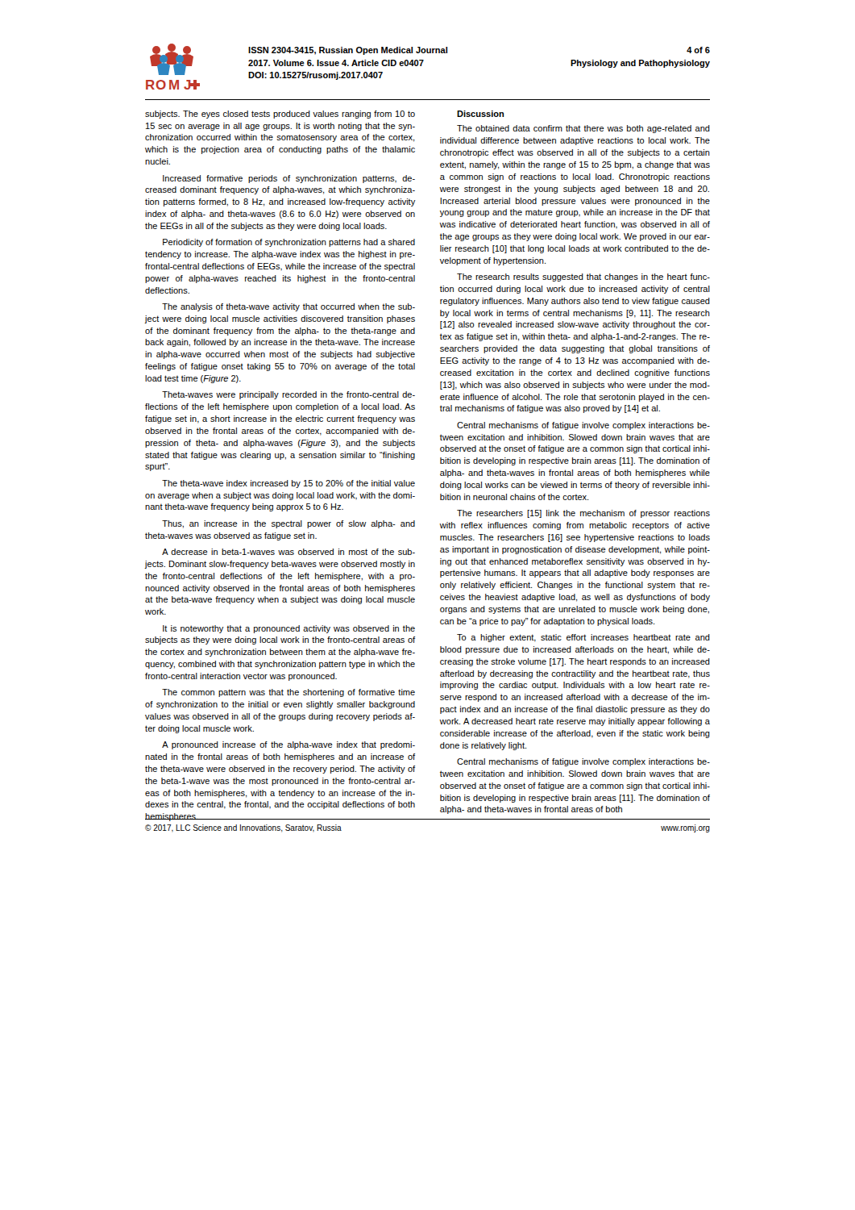R O M J
ISSN 2304-3415, Russian Open Medical Journal 4 of 6
2017. Volume 6. Issue 4. Article CID e0407 Physiology and Pathophysiology
DOI: 10.15275/rusomj.2017.0407
subjects. The eyes closed tests produced values ranging from 10 to 15 sec on average in all age groups. It is worth noting that the synchronization occurred within the somatosensory area of the cortex, which is the projection area of conducting paths of the thalamic nuclei.
Increased formative periods of synchronization patterns, decreased dominant frequency of alpha-waves, at which synchronization patterns formed, to 8 Hz, and increased low-frequency activity index of alpha- and theta-waves (8.6 to 6.0 Hz) were observed on the EEGs in all of the subjects as they were doing local loads.
Periodicity of formation of synchronization patterns had a shared tendency to increase. The alpha-wave index was the highest in prefrontal-central deflections of EEGs, while the increase of the spectral power of alpha-waves reached its highest in the fronto-central deflections.
The analysis of theta-wave activity that occurred when the subject were doing local muscle activities discovered transition phases of the dominant frequency from the alpha- to the theta-range and back again, followed by an increase in the theta-wave. The increase in alpha-wave occurred when most of the subjects had subjective feelings of fatigue onset taking 55 to 70% on average of the total load test time (Figure 2).
Theta-waves were principally recorded in the fronto-central deflections of the left hemisphere upon completion of a local load. As fatigue set in, a short increase in the electric current frequency was observed in the frontal areas of the cortex, accompanied with depression of theta- and alpha-waves (Figure 3), and the subjects stated that fatigue was clearing up, a sensation similar to “finishing spurt”.
The theta-wave index increased by 15 to 20% of the initial value on average when a subject was doing local load work, with the dominant theta-wave frequency being approx 5 to 6 Hz.
Thus, an increase in the spectral power of slow alpha- and theta-waves was observed as fatigue set in.
A decrease in beta-1-waves was observed in most of the subjects. Dominant slow-frequency beta-waves were observed mostly in the fronto-central deflections of the left hemisphere, with a pronounced activity observed in the frontal areas of both hemispheres at the beta-wave frequency when a subject was doing local muscle work.
It is noteworthy that a pronounced activity was observed in the subjects as they were doing local work in the fronto-central areas of the cortex and synchronization between them at the alpha-wave frequency, combined with that synchronization pattern type in which the fronto-central interaction vector was pronounced.
The common pattern was that the shortening of formative time of synchronization to the initial or even slightly smaller background values was observed in all of the groups during recovery periods after doing local muscle work.
A pronounced increase of the alpha-wave index that predominated in the frontal areas of both hemispheres and an increase of the theta-wave were observed in the recovery period. The activity of the beta-1-wave was the most pronounced in the fronto-central areas of both hemispheres, with a tendency to an increase of the indexes in the central, the frontal, and the occipital deflections of both hemispheres.
Discussion
The obtained data confirm that there was both age-related and individual difference between adaptive reactions to local work. The chronotropic effect was observed in all of the subjects to a certain extent, namely, within the range of 15 to 25 bpm, a change that was a common sign of reactions to local load. Chronotropic reactions were strongest in the young subjects aged between 18 and 20. Increased arterial blood pressure values were pronounced in the young group and the mature group, while an increase in the DF that was indicative of deteriorated heart function, was observed in all of the age groups as they were doing local work. We proved in our earlier research [10] that long local loads at work contributed to the development of hypertension.
The research results suggested that changes in the heart function occurred during local work due to increased activity of central regulatory influences. Many authors also tend to view fatigue caused by local work in terms of central mechanisms [9, 11]. The research [12] also revealed increased slow-wave activity throughout the cortex as fatigue set in, within theta- and alpha-1-and-2-ranges. The researchers provided the data suggesting that global transitions of EEG activity to the range of 4 to 13 Hz was accompanied with decreased excitation in the cortex and declined cognitive functions [13], which was also observed in subjects who were under the moderate influence of alcohol. The role that serotonin played in the central mechanisms of fatigue was also proved by [14] et al.
Central mechanisms of fatigue involve complex interactions between excitation and inhibition. Slowed down brain waves that are observed at the onset of fatigue are a common sign that cortical inhibition is developing in respective brain areas [11]. The domination of alpha- and theta-waves in frontal areas of both hemispheres while doing local works can be viewed in terms of theory of reversible inhibition in neuronal chains of the cortex.
The researchers [15] link the mechanism of pressor reactions with reflex influences coming from metabolic receptors of active muscles. The researchers [16] see hypertensive reactions to loads as important in prognostication of disease development, while pointing out that enhanced metaboreflex sensitivity was observed in hypertensive humans. It appears that all adaptive body responses are only relatively efficient. Changes in the functional system that receives the heaviest adaptive load, as well as dysfunctions of body organs and systems that are unrelated to muscle work being done, can be “a price to pay” for adaptation to physical loads.
To a higher extent, static effort increases heartbeat rate and blood pressure due to increased afterloads on the heart, while decreasing the stroke volume [17]. The heart responds to an increased afterload by decreasing the contractility and the heartbeat rate, thus improving the cardiac output. Individuals with a low heart rate reserve respond to an increased afterload with a decrease of the impact index and an increase of the final diastolic pressure as they do work. A decreased heart rate reserve may initially appear following a considerable increase of the afterload, even if the static work being done is relatively light.
Central mechanisms of fatigue involve complex interactions between excitation and inhibition. Slowed down brain waves that are observed at the onset of fatigue are a common sign that cortical inhibition is developing in respective brain areas [11]. The domination of alpha- and theta-waves in frontal areas of both
© 2017, LLC Science and Innovations, Saratov, Russia www.romj.org